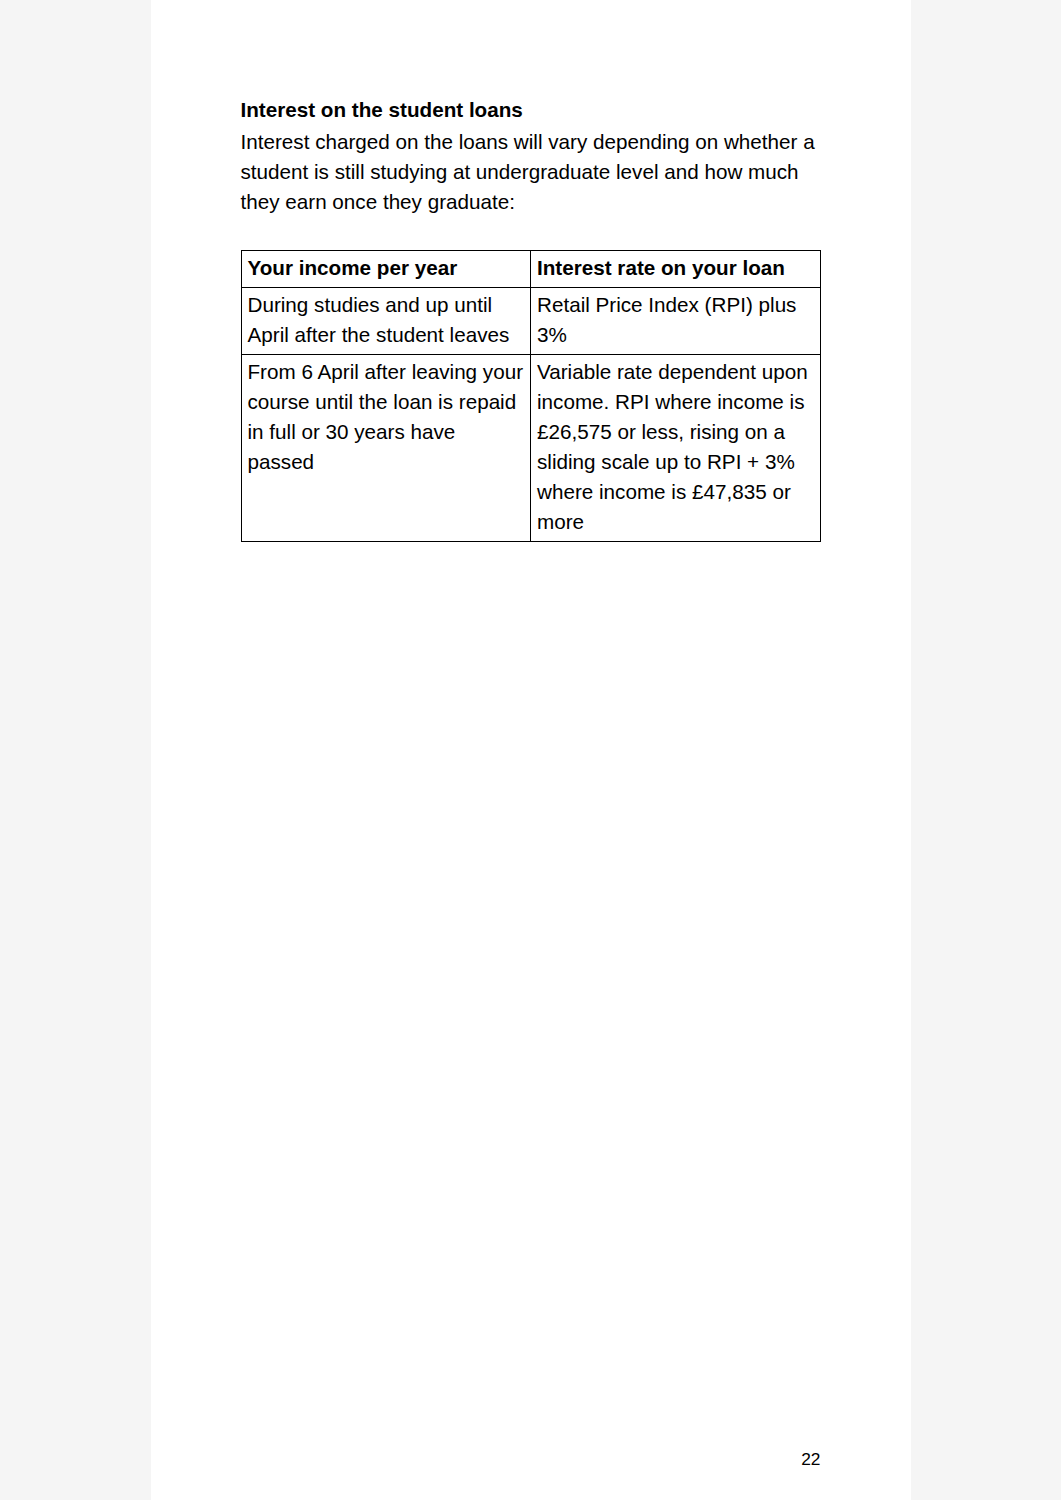Interest on the student loans
Interest charged on the loans will vary depending on whether a student is still studying at undergraduate level and how much they earn once they graduate:
| Your income per year | Interest rate on your loan |
| --- | --- |
| During studies and up until April after the student leaves | Retail Price Index (RPI) plus 3% |
| From 6 April after leaving your course until the loan is repaid in full or 30 years have passed | Variable rate dependent upon income. RPI where income is £26,575 or less, rising on a sliding scale up to RPI + 3% where income is £47,835 or more |
22